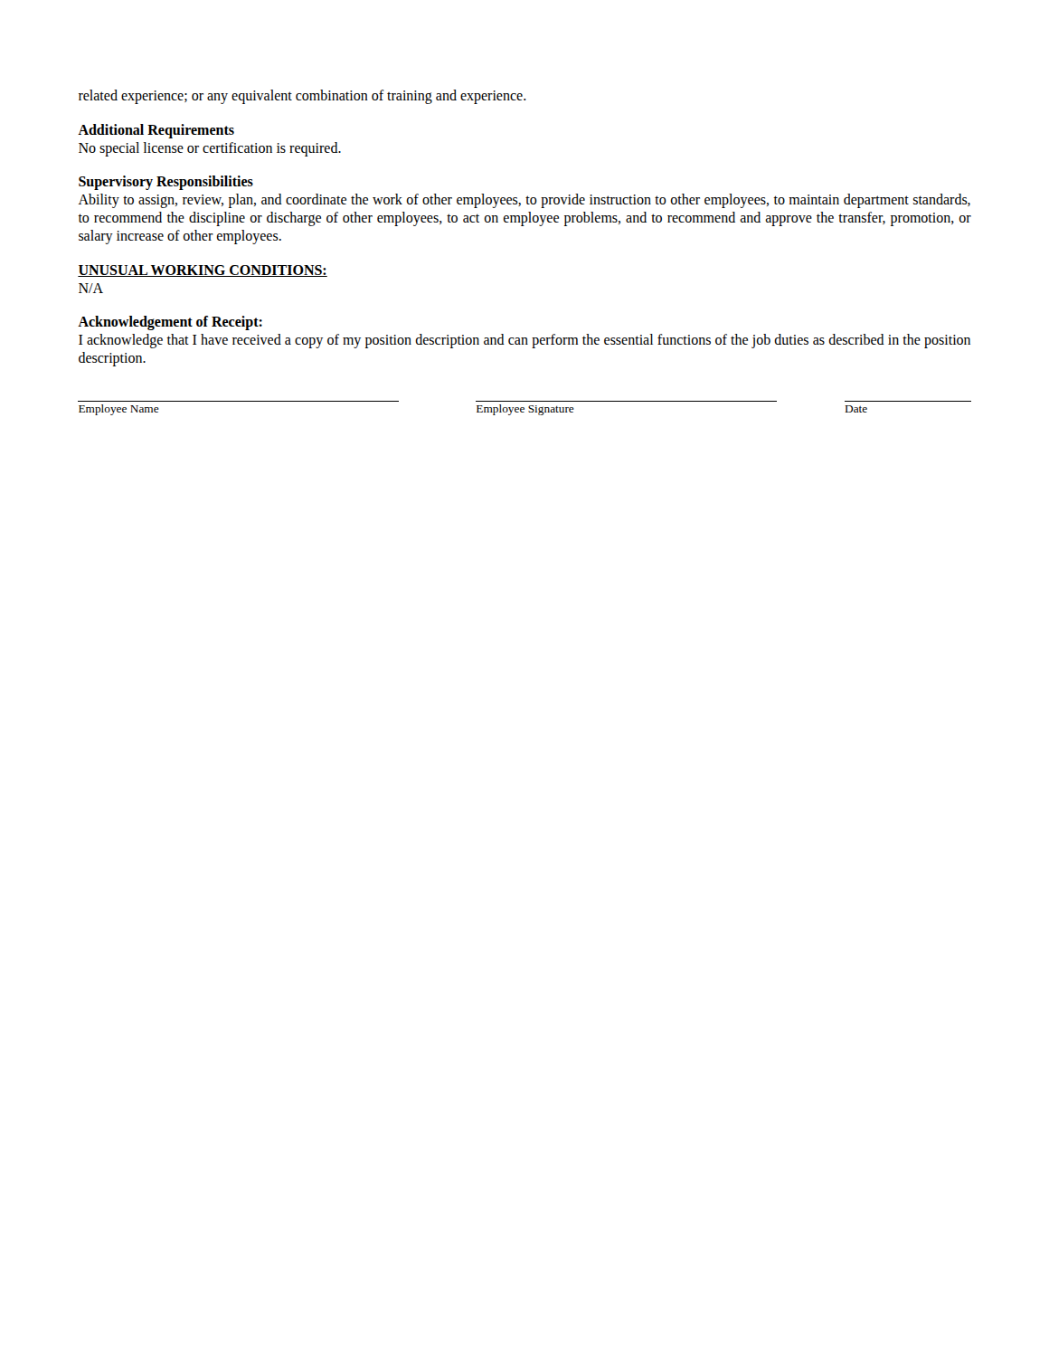related experience; or any equivalent combination of training and experience.
Additional Requirements
No special license or certification is required.
Supervisory Responsibilities
Ability to assign, review, plan, and coordinate the work of other employees, to provide instruction to other employees, to maintain department standards, to recommend the discipline or discharge of other employees, to act on employee problems, and to recommend and approve the transfer, promotion, or salary increase of other employees.
UNUSUAL WORKING CONDITIONS:
N/A
Acknowledgement of Receipt:
I acknowledge that I have received a copy of my position description and can perform the essential functions of the job duties as described in the position description.
| Employee Name | | Employee Signature | | Date |